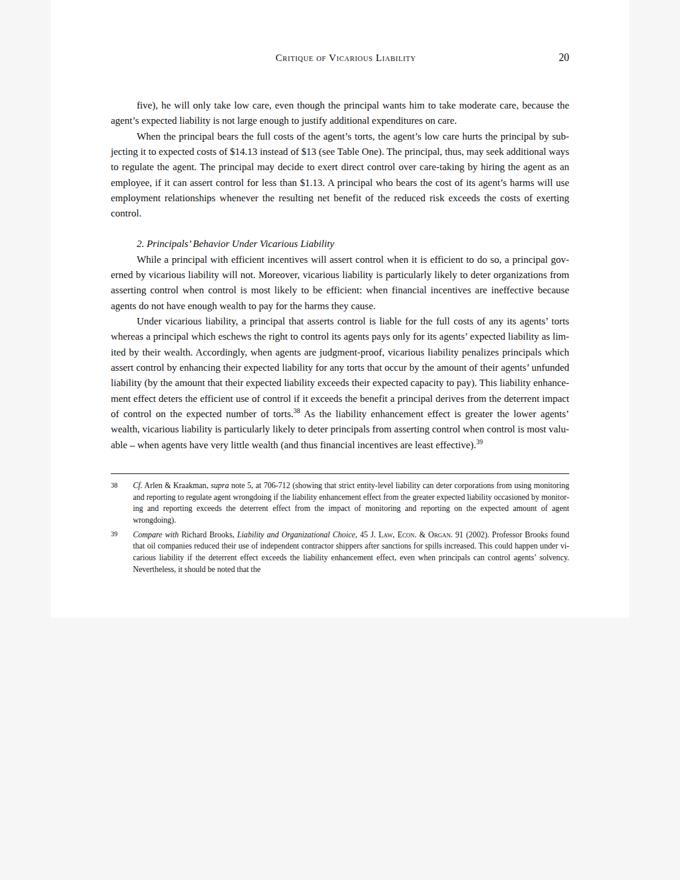Critique of Vicarious Liability 20
five), he will only take low care, even though the principal wants him to take moderate care, because the agent’s expected liability is not large enough to justify additional expenditures on care.
When the principal bears the full costs of the agent’s torts, the agent’s low care hurts the principal by subjecting it to expected costs of $14.13 instead of $13 (see Table One). The principal, thus, may seek additional ways to regulate the agent. The principal may decide to exert direct control over care-taking by hiring the agent as an employee, if it can assert control for less than $1.13. A principal who bears the cost of its agent’s harms will use employment relationships whenever the resulting net benefit of the reduced risk exceeds the costs of exerting control.
2. Principals’ Behavior Under Vicarious Liability
While a principal with efficient incentives will assert control when it is efficient to do so, a principal governed by vicarious liability will not. Moreover, vicarious liability is particularly likely to deter organizations from asserting control when control is most likely to be efficient: when financial incentives are ineffective because agents do not have enough wealth to pay for the harms they cause.
Under vicarious liability, a principal that asserts control is liable for the full costs of any its agents’ torts whereas a principal which eschews the right to control its agents pays only for its agents’ expected liability as limited by their wealth. Accordingly, when agents are judgment-proof, vicarious liability penalizes principals which assert control by enhancing their expected liability for any torts that occur by the amount of their agents’ unfunded liability (by the amount that their expected liability exceeds their expected capacity to pay). This liability enhancement effect deters the efficient use of control if it exceeds the benefit a principal derives from the deterrent impact of control on the expected number of torts.38 As the liability enhancement effect is greater the lower agents’ wealth, vicarious liability is particularly likely to deter principals from asserting control when control is most valuable – when agents have very little wealth (and thus financial incentives are least effective).39
38 Cf. Arlen & Kraakman, supra note 5, at 706-712 (showing that strict entity-level liability can deter corporations from using monitoring and reporting to regulate agent wrongdoing if the liability enhancement effect from the greater expected liability occasioned by monitoring and reporting exceeds the deterrent effect from the impact of monitoring and reporting on the expected amount of agent wrongdoing).
39 Compare with Richard Brooks, Liability and Organizational Choice, 45 J. Law, Econ. & Organ. 91 (2002). Professor Brooks found that oil companies reduced their use of independent contractor shippers after sanctions for spills increased. This could happen under vicarious liability if the deterrent effect exceeds the liability enhancement effect, even when principals can control agents’ solvency. Nevertheless, it should be noted that the